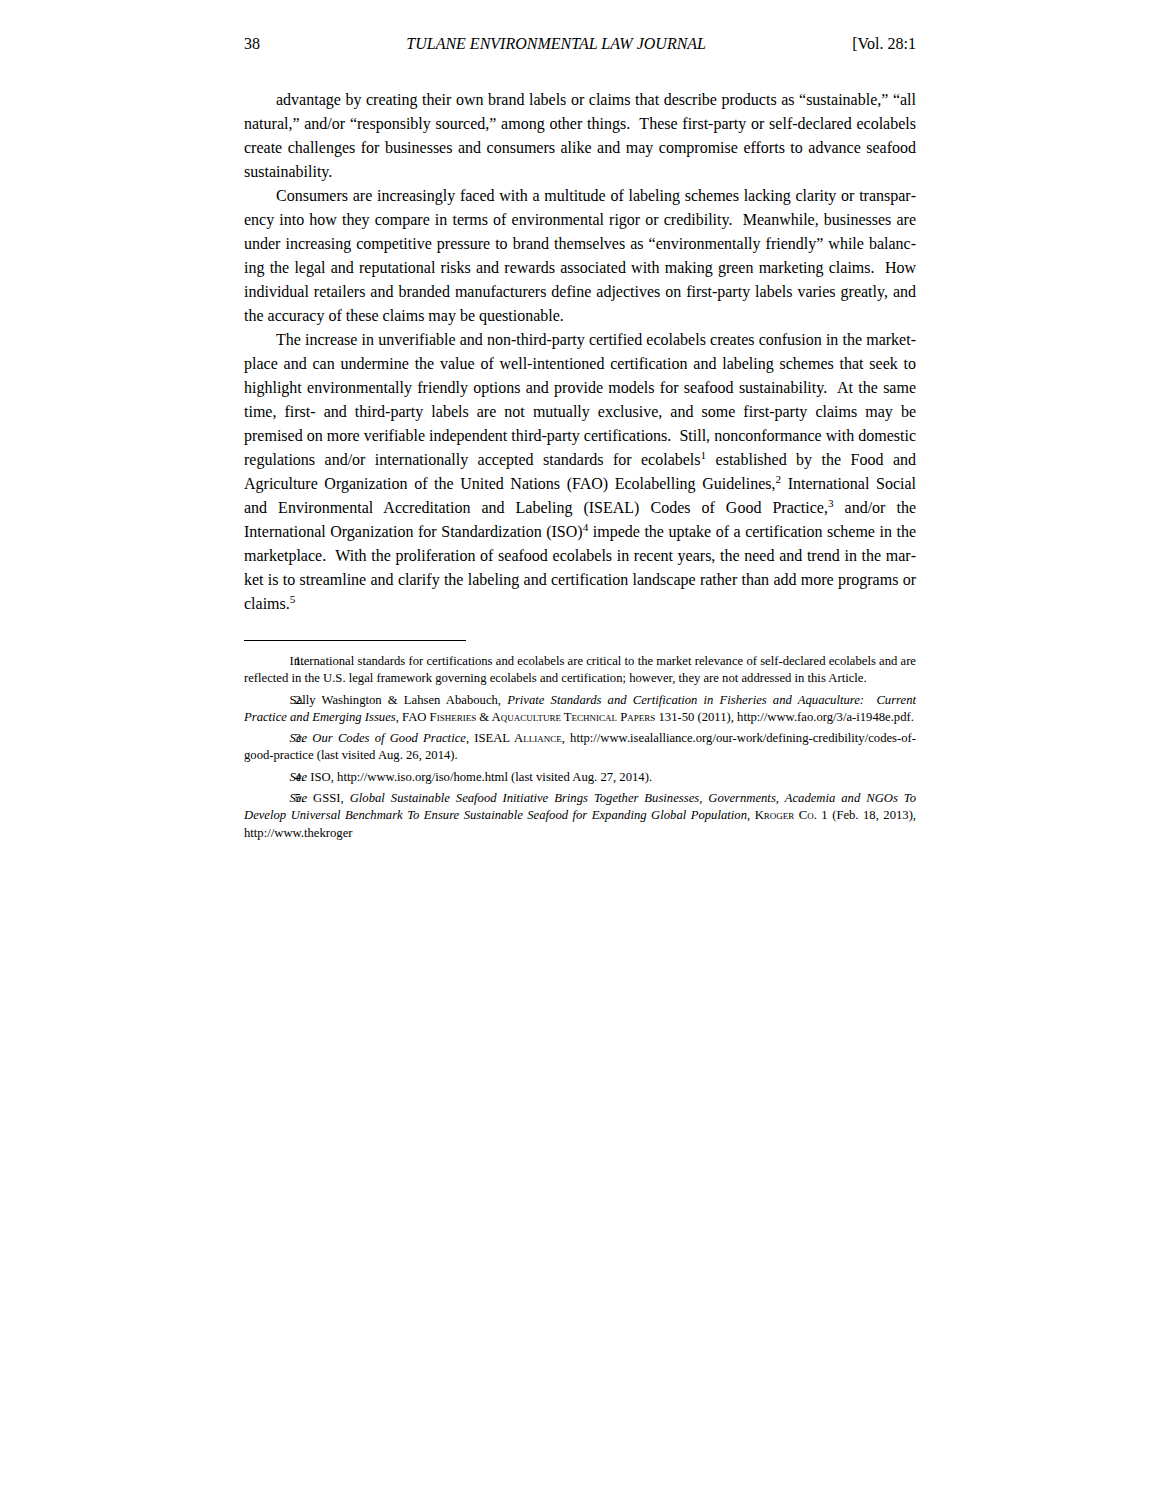38 TULANE ENVIRONMENTAL LAW JOURNAL [Vol. 28:1
advantage by creating their own brand labels or claims that describe products as “sustainable,” “all natural,” and/or “responsibly sourced,” among other things. These first-party or self-declared ecolabels create challenges for businesses and consumers alike and may compromise efforts to advance seafood sustainability.
Consumers are increasingly faced with a multitude of labeling schemes lacking clarity or transparency into how they compare in terms of environmental rigor or credibility. Meanwhile, businesses are under increasing competitive pressure to brand themselves as “environmentally friendly” while balancing the legal and reputational risks and rewards associated with making green marketing claims. How individual retailers and branded manufacturers define adjectives on first-party labels varies greatly, and the accuracy of these claims may be questionable.
The increase in unverifiable and non-third-party certified ecolabels creates confusion in the marketplace and can undermine the value of well-intentioned certification and labeling schemes that seek to highlight environmentally friendly options and provide models for seafood sustainability. At the same time, first- and third-party labels are not mutually exclusive, and some first-party claims may be premised on more verifiable independent third-party certifications. Still, nonconformance with domestic regulations and/or internationally accepted standards for ecolabels1 established by the Food and Agriculture Organization of the United Nations (FAO) Ecolabelling Guidelines,2 International Social and Environmental Accreditation and Labeling (ISEAL) Codes of Good Practice,3 and/or the International Organization for Standardization (ISO)4 impede the uptake of a certification scheme in the marketplace. With the proliferation of seafood ecolabels in recent years, the need and trend in the market is to streamline and clarify the labeling and certification landscape rather than add more programs or claims.5
1. International standards for certifications and ecolabels are critical to the market relevance of self-declared ecolabels and are reflected in the U.S. legal framework governing ecolabels and certification; however, they are not addressed in this Article.
2. Sally Washington & Lahsen Ababouch, Private Standards and Certification in Fisheries and Aquaculture: Current Practice and Emerging Issues, FAO Fisheries & Aquaculture Technical Papers 131-50 (2011), http://www.fao.org/3/a-i1948e.pdf.
3. See Our Codes of Good Practice, ISEAL Alliance, http://www.isealalliance.org/our-work/defining-credibility/codes-of-good-practice (last visited Aug. 26, 2014).
4. See ISO, http://www.iso.org/iso/home.html (last visited Aug. 27, 2014).
5. See GSSI, Global Sustainable Seafood Initiative Brings Together Businesses, Governments, Academia and NGOs To Develop Universal Benchmark To Ensure Sustainable Seafood for Expanding Global Population, Kroger Co. 1 (Feb. 18, 2013), http://www.thekroger